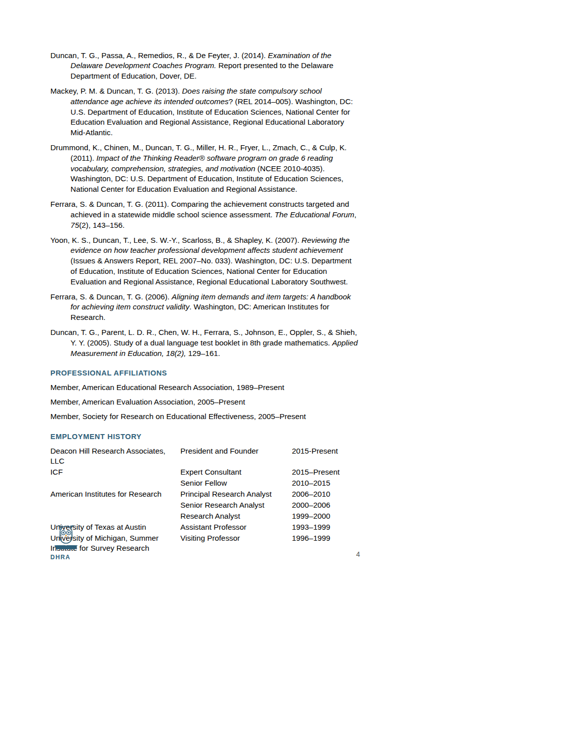Duncan, T. G., Passa, A., Remedios, R., & De Feyter, J. (2014). Examination of the Delaware Development Coaches Program. Report presented to the Delaware Department of Education, Dover, DE.
Mackey, P. M. & Duncan, T. G. (2013). Does raising the state compulsory school attendance age achieve its intended outcomes? (REL 2014–005). Washington, DC: U.S. Department of Education, Institute of Education Sciences, National Center for Education Evaluation and Regional Assistance, Regional Educational Laboratory Mid-Atlantic.
Drummond, K., Chinen, M., Duncan, T. G., Miller, H. R., Fryer, L., Zmach, C., & Culp, K. (2011). Impact of the Thinking Reader® software program on grade 6 reading vocabulary, comprehension, strategies, and motivation (NCEE 2010-4035). Washington, DC: U.S. Department of Education, Institute of Education Sciences, National Center for Education Evaluation and Regional Assistance.
Ferrara, S. & Duncan, T. G. (2011). Comparing the achievement constructs targeted and achieved in a statewide middle school science assessment. The Educational Forum, 75(2), 143–156.
Yoon, K. S., Duncan, T., Lee, S. W.-Y., Scarloss, B., & Shapley, K. (2007). Reviewing the evidence on how teacher professional development affects student achievement (Issues & Answers Report, REL 2007–No. 033). Washington, DC: U.S. Department of Education, Institute of Education Sciences, National Center for Education Evaluation and Regional Assistance, Regional Educational Laboratory Southwest.
Ferrara, S. & Duncan, T. G. (2006). Aligning item demands and item targets: A handbook for achieving item construct validity. Washington, DC: American Institutes for Research.
Duncan, T. G., Parent, L. D. R., Chen, W. H., Ferrara, S., Johnson, E., Oppler, S., & Shieh, Y. Y. (2005). Study of a dual language test booklet in 8th grade mathematics. Applied Measurement in Education, 18(2), 129–161.
Professional Affiliations
Member, American Educational Research Association, 1989–Present
Member, American Evaluation Association, 2005–Present
Member, Society for Research on Educational Effectiveness, 2005–Present
Employment History
| Deacon Hill Research Associates, LLC | President and Founder | 2015-Present |
| ICF | Expert Consultant | 2015–Present |
| | Senior Fellow | 2010–2015 |
| American Institutes for Research | Principal Research Analyst | 2006–2010 |
| | Senior Research Analyst | 2000–2006 |
| | Research Analyst | 1999–2000 |
| University of Texas at Austin | Assistant Professor | 1993–1999 |
| University of Michigan, Summer Institute for Survey Research | Visiting Professor | 1996–1999 |
DHRA
4